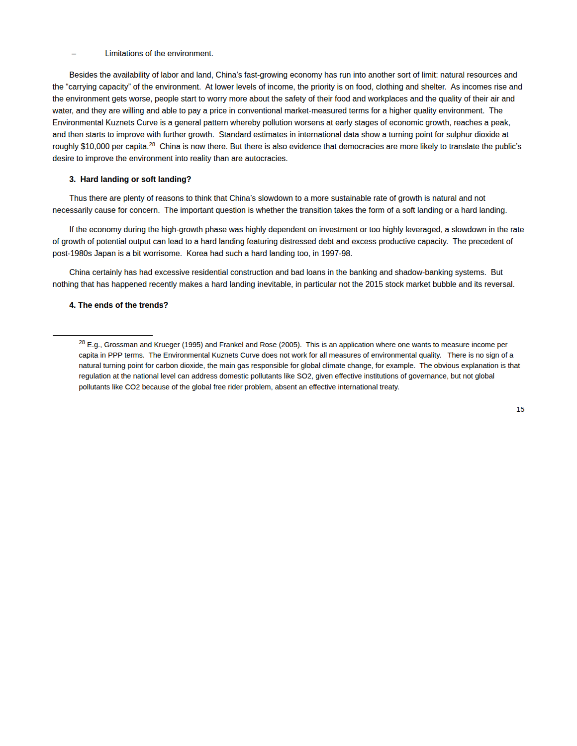–Limitations of the environment.
Besides the availability of labor and land, China’s fast-growing economy has run into another sort of limit: natural resources and the “carrying capacity” of the environment. At lower levels of income, the priority is on food, clothing and shelter. As incomes rise and the environment gets worse, people start to worry more about the safety of their food and workplaces and the quality of their air and water, and they are willing and able to pay a price in conventional market-measured terms for a higher quality environment. The Environmental Kuznets Curve is a general pattern whereby pollution worsens at early stages of economic growth, reaches a peak, and then starts to improve with further growth. Standard estimates in international data show a turning point for sulphur dioxide at roughly $10,000 per capita.28 China is now there. But there is also evidence that democracies are more likely to translate the public’s desire to improve the environment into reality than are autocracies.
3. Hard landing or soft landing?
Thus there are plenty of reasons to think that China’s slowdown to a more sustainable rate of growth is natural and not necessarily cause for concern. The important question is whether the transition takes the form of a soft landing or a hard landing.
If the economy during the high-growth phase was highly dependent on investment or too highly leveraged, a slowdown in the rate of growth of potential output can lead to a hard landing featuring distressed debt and excess productive capacity. The precedent of post-1980s Japan is a bit worrisome. Korea had such a hard landing too, in 1997-98.
China certainly has had excessive residential construction and bad loans in the banking and shadow-banking systems. But nothing that has happened recently makes a hard landing inevitable, in particular not the 2015 stock market bubble and its reversal.
4. The ends of the trends?
28 E.g., Grossman and Krueger (1995) and Frankel and Rose (2005). This is an application where one wants to measure income per capita in PPP terms. The Environmental Kuznets Curve does not work for all measures of environmental quality. There is no sign of a natural turning point for carbon dioxide, the main gas responsible for global climate change, for example. The obvious explanation is that regulation at the national level can address domestic pollutants like SO2, given effective institutions of governance, but not global pollutants like CO2 because of the global free rider problem, absent an effective international treaty.
15